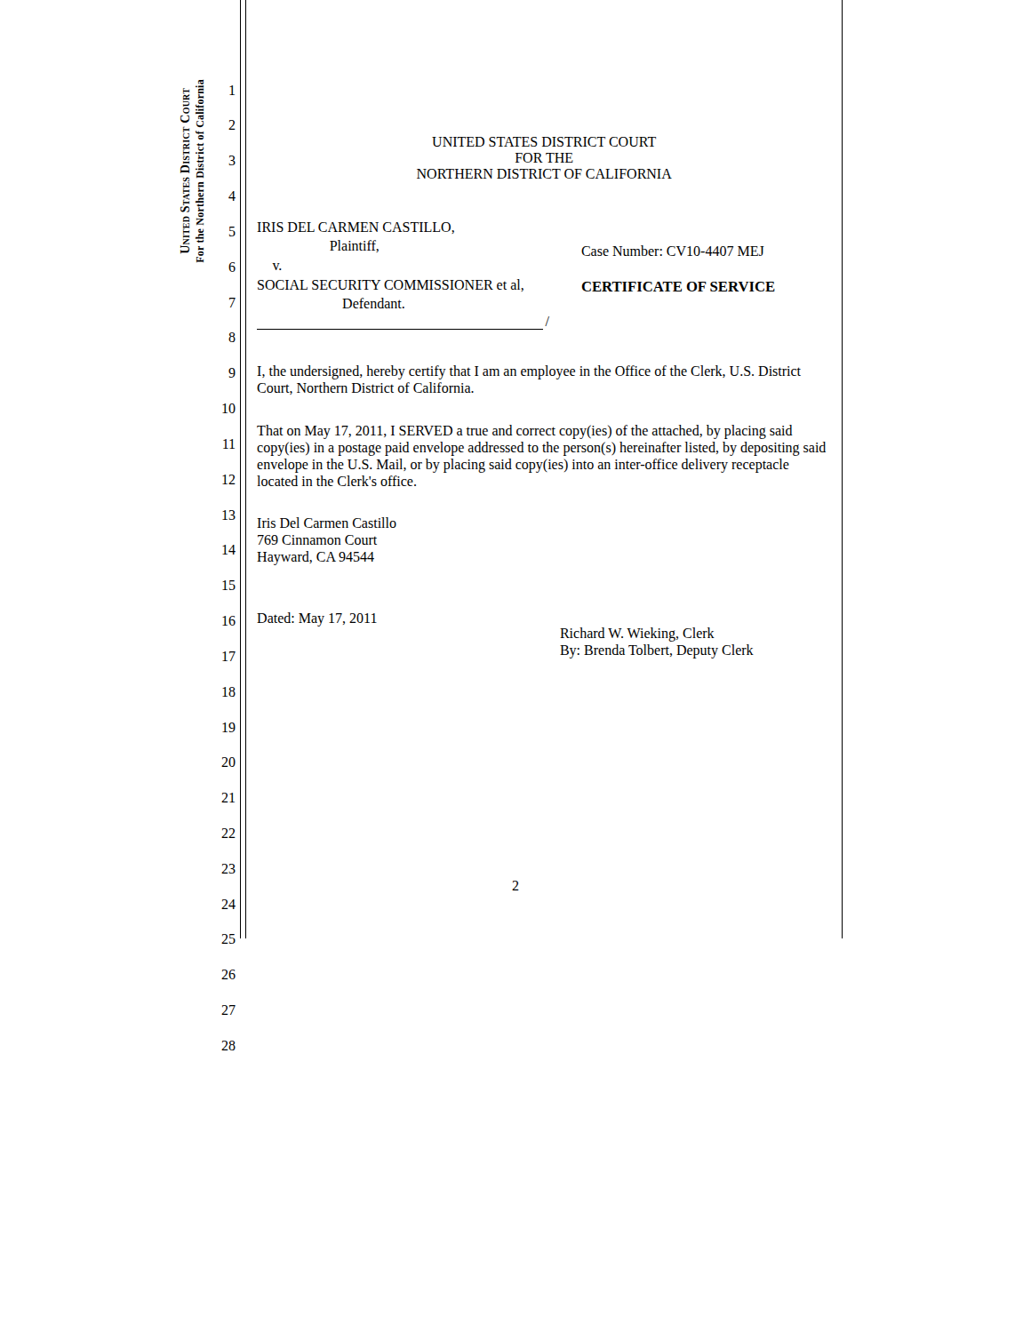1
2
3
4
5
6
7
8
9
10
11
12
13
14
15
16
17
18
19
20
21
22
23
24
25
26
27
28
United States District Court For the Northern District of California
UNITED STATES DISTRICT COURT
FOR THE
NORTHERN DISTRICT OF CALIFORNIA
| IRIS DEL CARMEN CASTILLO, Plaintiff, v. SOCIAL SECURITY COMMISSIONER et al, Defendant. / | Case Number: CV10-4407 MEJ CERTIFICATE OF SERVICE |
I, the undersigned, hereby certify that I am an employee in the Office of the Clerk, U.S. District Court, Northern District of California.
That on May 17, 2011, I SERVED a true and correct copy(ies) of the attached, by placing said copy(ies) in a postage paid envelope addressed to the person(s) hereinafter listed, by depositing said envelope in the U.S. Mail, or by placing said copy(ies) into an inter-office delivery receptacle located in the Clerk's office.
Iris Del Carmen Castillo
769 Cinnamon Court
Hayward, CA 94544
Dated: May 17, 2011
Richard W. Wieking, Clerk
By: Brenda Tolbert, Deputy Clerk
2